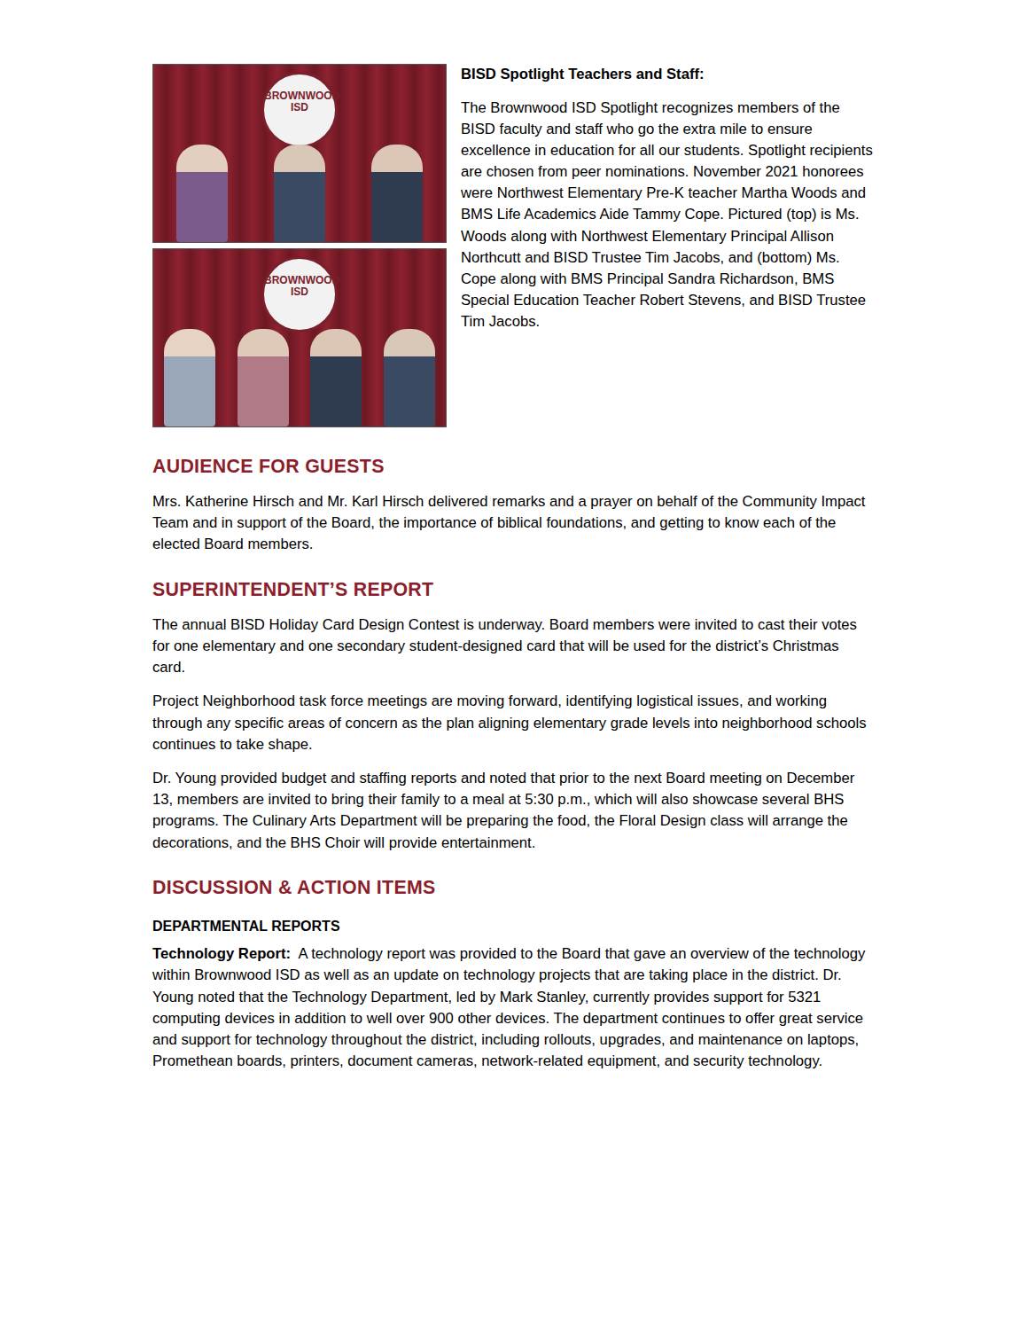BROWNWOOD
ISD
BROWNWOOD
ISD
BISD Spotlight Teachers and Staff:
The Brownwood ISD Spotlight recognizes members of the BISD faculty and staff who go the extra mile to ensure excellence in education for all our students. Spotlight recipients are chosen from peer nominations. November 2021 honorees were Northwest Elementary Pre-K teacher Martha Woods and BMS Life Academics Aide Tammy Cope. Pictured (top) is Ms. Woods along with Northwest Elementary Principal Allison Northcutt and BISD Trustee Tim Jacobs, and (bottom) Ms. Cope along with BMS Principal Sandra Richardson, BMS Special Education Teacher Robert Stevens, and BISD Trustee Tim Jacobs.
AUDIENCE FOR GUESTS
Mrs. Katherine Hirsch and Mr. Karl Hirsch delivered remarks and a prayer on behalf of the Community Impact Team and in support of the Board, the importance of biblical foundations, and getting to know each of the elected Board members.
SUPERINTENDENT’S REPORT
The annual BISD Holiday Card Design Contest is underway. Board members were invited to cast their votes for one elementary and one secondary student-designed card that will be used for the district’s Christmas card.
Project Neighborhood task force meetings are moving forward, identifying logistical issues, and working through any specific areas of concern as the plan aligning elementary grade levels into neighborhood schools continues to take shape.
Dr. Young provided budget and staffing reports and noted that prior to the next Board meeting on December 13, members are invited to bring their family to a meal at 5:30 p.m., which will also showcase several BHS programs. The Culinary Arts Department will be preparing the food, the Floral Design class will arrange the decorations, and the BHS Choir will provide entertainment.
DISCUSSION & ACTION ITEMS
DEPARTMENTAL REPORTS
Technology Report: A technology report was provided to the Board that gave an overview of the technology within Brownwood ISD as well as an update on technology projects that are taking place in the district. Dr. Young noted that the Technology Department, led by Mark Stanley, currently provides support for 5321 computing devices in addition to well over 900 other devices. The department continues to offer great service and support for technology throughout the district, including rollouts, upgrades, and maintenance on laptops, Promethean boards, printers, document cameras, network-related equipment, and security technology.